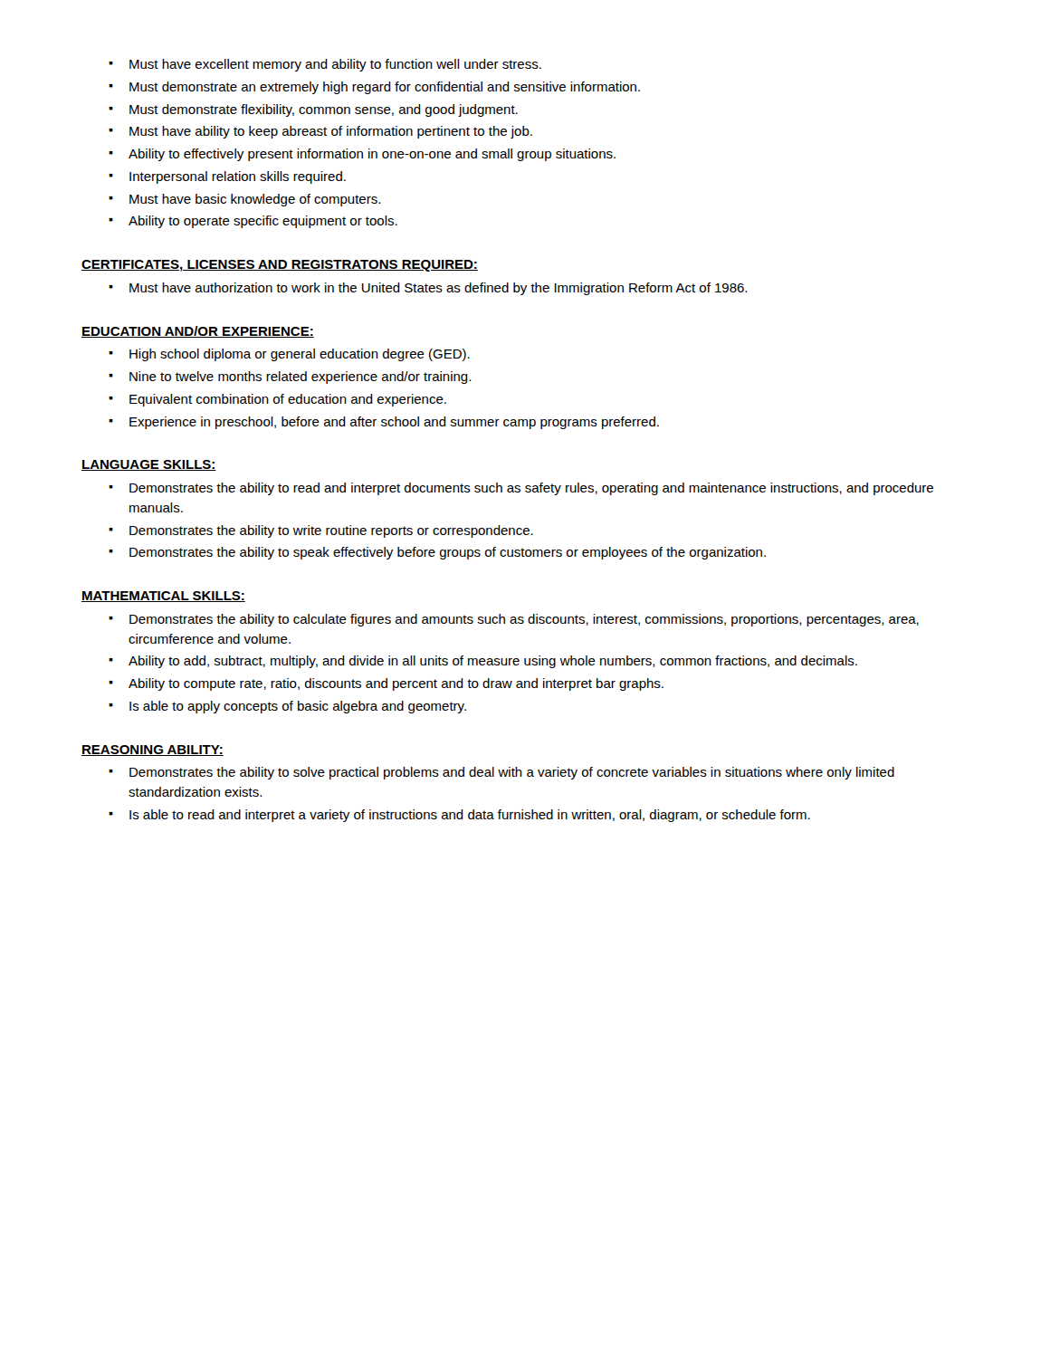Must have excellent memory and ability to function well under stress.
Must demonstrate an extremely high regard for confidential and sensitive information.
Must demonstrate flexibility, common sense, and good judgment.
Must have ability to keep abreast of information pertinent to the job.
Ability to effectively present information in one-on-one and small group situations.
Interpersonal relation skills required.
Must have basic knowledge of computers.
Ability to operate specific equipment or tools.
CERTIFICATES, LICENSES AND REGISTRATONS REQUIRED:
Must have authorization to work in the United States as defined by the Immigration Reform Act of 1986.
EDUCATION AND/OR EXPERIENCE:
High school diploma or general education degree (GED).
Nine to twelve months related experience and/or training.
Equivalent combination of education and experience.
Experience in preschool, before and after school and summer camp programs preferred.
LANGUAGE SKILLS:
Demonstrates the ability to read and interpret documents such as safety rules, operating and maintenance instructions, and procedure manuals.
Demonstrates the ability to write routine reports or correspondence.
Demonstrates the ability to speak effectively before groups of customers or employees of the organization.
MATHEMATICAL SKILLS:
Demonstrates the ability to calculate figures and amounts such as discounts, interest, commissions, proportions, percentages, area, circumference and volume.
Ability to add, subtract, multiply, and divide in all units of measure using whole numbers, common fractions, and decimals.
Ability to compute rate, ratio, discounts and percent and to draw and interpret bar graphs.
Is able to apply concepts of basic algebra and geometry.
REASONING ABILITY:
Demonstrates the ability to solve practical problems and deal with a variety of concrete variables in situations where only limited standardization exists.
Is able to read and interpret a variety of instructions and data furnished in written, oral, diagram, or schedule form.